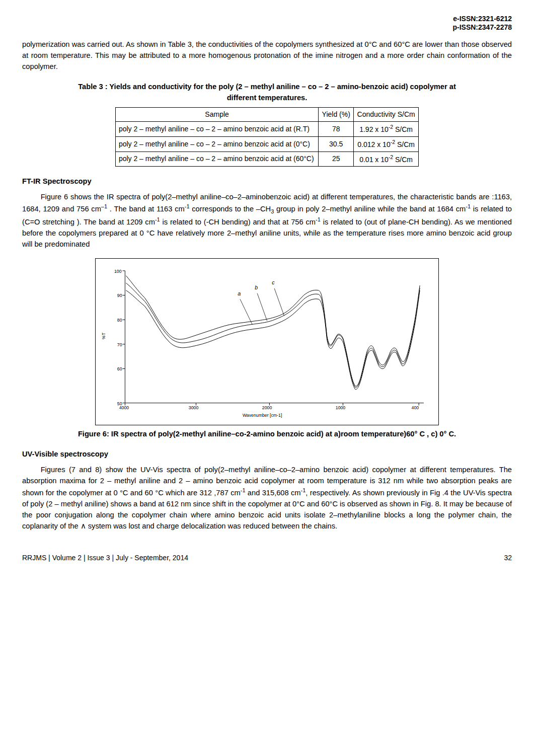e-ISSN:2321-6212
p-ISSN:2347-2278
polymerization was carried out. As shown in Table 3, the conductivities of the copolymers synthesized at 0°C and 60°C are lower than those observed at room temperature. This may be attributed to a more homogenous protonation of the imine nitrogen and a more order chain conformation of the copolymer.
Table 3 : Yields and conductivity for the poly (2 – methyl aniline – co – 2 – amino-benzoic acid) copolymer at different temperatures.
| Sample | Yield (%) | Conductivity S/Cm |
| --- | --- | --- |
| poly 2 – methyl aniline – co – 2 – amino benzoic acid at (R.T) | 78 | 1.92 x 10 -2 S/Cm |
| poly 2 – methyl aniline – co – 2 – amino benzoic acid at (0°C) | 30.5 | 0.012 x 10 -2 S/Cm |
| poly 2 – methyl aniline – co – 2 – amino benzoic acid at (60°C) | 25 | 0.01 x 10 -2 S/Cm |
FT-IR Spectroscopy
Figure 6 shows the IR spectra of poly(2–methyl aniline–co–2–aminobenzoic acid) at different temperatures, the characteristic bands are :1163, 1684, 1209 and 756 cm–1 . The band at 1163 cm-1 corresponds to the –CH3 group in poly 2–methyl aniline while the band at 1684 cm-1 is related to (C=O stretching ). The band at 1209 cm-1 is related to (-CH bending) and that at 756 cm-1 is related to (out of plane-CH bending). As we mentioned before the copolymers prepared at 0 °C have relatively more 2–methyl aniline units, while as the temperature rises more amino benzoic acid group will be predominated
100 90 80 70 60 50 %T 4000 3000 2000 1000 400 Wavenumber [cm-1] a b c
Figure 6: IR spectra of poly(2-methyl aniline–co-2-amino benzoic acid) at a)room temperature)60° C , c) 0° C.
UV-Visible spectroscopy
Figures (7 and 8) show the UV-Vis spectra of poly(2–methyl aniline–co–2–amino benzoic acid) copolymer at different temperatures. The absorption maxima for 2 – methyl aniline and 2 – amino benzoic acid copolymer at room temperature is 312 nm while two absorption peaks are shown for the copolymer at 0 °C and 60 °C which are 312 ,787 cm-1 and 315,608 cm-1, respectively. As shown previously in Fig .4 the UV-Vis spectra of poly (2 – methyl aniline) shows a band at 612 nm since shift in the copolymer at 0°C and 60°C is observed as shown in Fig. 8. It may be because of the poor conjugation along the copolymer chain where amino benzoic acid units isolate 2–methylaniline blocks a long the polymer chain, the coplanarity of the ∧ system was lost and charge delocalization was reduced between the chains.
RRJMS | Volume 2 | Issue 3 | July - September, 2014 32